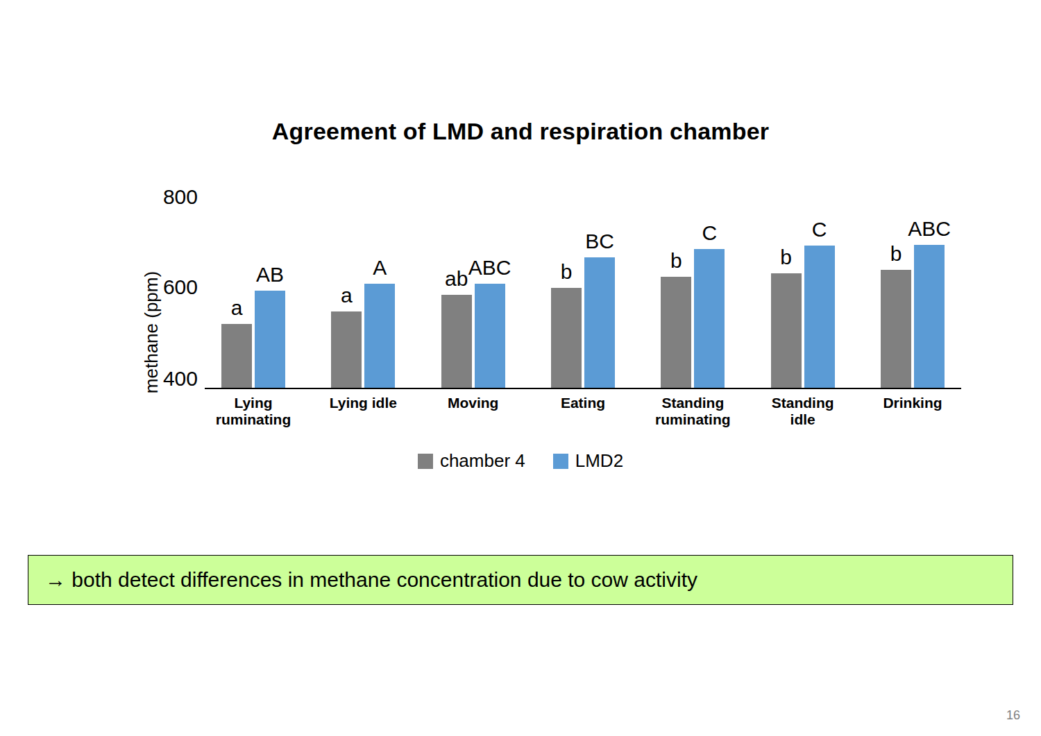Agreement of LMD and respiration chamber
methane (ppm)
800 600 400
a
AB
a
A
ab
ABC
b
BC
b
C
b
C
b
ABC
Lying
ruminating
Lying idle
Moving
Eating
Standing
ruminating
Standing
idle
Drinking
chamber 4
LMD2
→ both detect differences in methane concentration due to cow activity
16